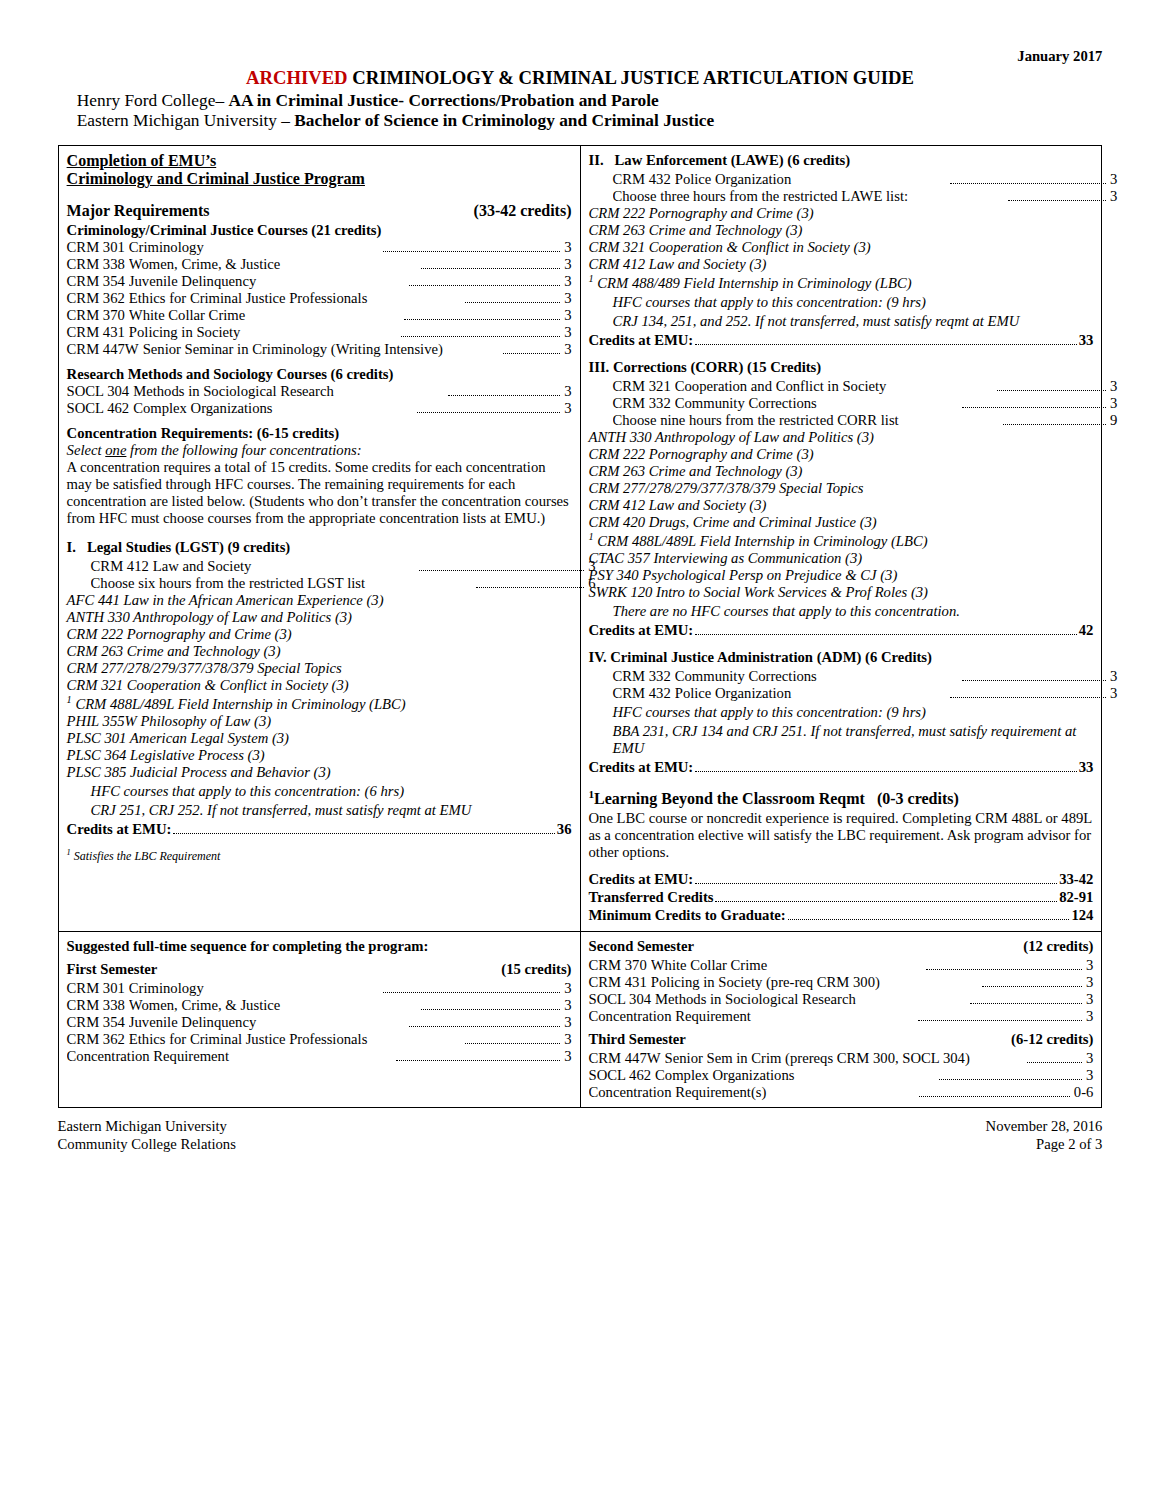January 2017
ARCHIVED CRIMINOLOGY & CRIMINAL JUSTICE ARTICULATION GUIDE
Henry Ford College– AA in Criminal Justice- Corrections/Probation and Parole
Eastern Michigan University – Bachelor of Science in Criminology and Criminal Justice
| Completion of EMU’s Criminology and Criminal Justice Program Major Requirements (33-42 credits) Criminology/Criminal Justice Courses (21 credits) CRM 301 Criminology 3 CRM 338 Women, Crime, & Justice 3 CRM 354 Juvenile Delinquency 3 CRM 362 Ethics for Criminal Justice Professionals 3 CRM 370 White Collar Crime 3 CRM 431 Policing in Society 3 CRM 447W Senior Seminar in Criminology (Writing Intensive) 3 Research Methods and Sociology Courses (6 credits) SOCL 304 Methods in Sociological Research 3 SOCL 462 Complex Organizations 3 Concentration Requirements: (6-15 credits) Select one from the following four concentrations: A concentration requires a total of 15 credits. Some credits for each concentration may be satisfied through HFC courses. The remaining requirements for each concentration are listed below. (Students who don’t transfer the concentration courses from HFC must choose courses from the appropriate concentration lists at EMU.) I. Legal Studies (LGST) (9 credits) CRM 412 Law and Society 3 Choose six hours from the restricted LGST list 6 AFC 441 Law in the African American Experience (3) ANTH 330 Anthropology of Law and Politics (3) CRM 222 Pornography and Crime (3) CRM 263 Crime and Technology (3) CRM 277/278/279/377/378/379 Special Topics CRM 321 Cooperation & Conflict in Society (3) 1 CRM 488L/489L Field Internship in Criminology (LBC) PHIL 355W Philosophy of Law (3) PLSC 301 American Legal System (3) PLSC 364 Legislative Process (3) PLSC 385 Judicial Process and Behavior (3) HFC courses that apply to this concentration: (6 hrs) CRJ 251, CRJ 252. If not transferred, must satisfy reqmt at EMU Credits at EMU: 36 1 Satisfies the LBC Requirement | II. Law Enforcement (LAWE) (6 credits) CRM 432 Police Organization 3 Choose three hours from the restricted LAWE list: 3 CRM 222 Pornography and Crime (3) CRM 263 Crime and Technology (3) CRM 321 Cooperation & Conflict in Society (3) CRM 412 Law and Society (3) 1 CRM 488/489 Field Internship in Criminology (LBC) HFC courses that apply to this concentration: (9 hrs) CRJ 134, 251, and 252. If not transferred, must satisfy reqmt at EMU Credits at EMU: 33 III. Corrections (CORR) (15 Credits) CRM 321 Cooperation and Conflict in Society 3 CRM 332 Community Corrections 3 Choose nine hours from the restricted CORR list 9 ANTH 330 Anthropology of Law and Politics (3) CRM 222 Pornography and Crime (3) CRM 263 Crime and Technology (3) CRM 277/278/279/377/378/379 Special Topics CRM 412 Law and Society (3) CRM 420 Drugs, Crime and Criminal Justice (3) 1 CRM 488L/489L Field Internship in Criminology (LBC) CTAC 357 Interviewing as Communication (3) PSY 340 Psychological Persp on Prejudice & CJ (3) SWRK 120 Intro to Social Work Services & Prof Roles (3) There are no HFC courses that apply to this concentration. Credits at EMU: 42 IV. Criminal Justice Administration (ADM) (6 Credits) CRM 332 Community Corrections 3 CRM 432 Police Organization 3 HFC courses that apply to this concentration: (9 hrs) BBA 231, CRJ 134 and CRJ 251. If not transferred, must satisfy requirement at EMU Credits at EMU: 33 1 Learning Beyond the Classroom Reqmt (0-3 credits) One LBC course or noncredit experience is required. Completing CRM 488L or 489L as a concentration elective will satisfy the LBC requirement. Ask program advisor for other options. Credits at EMU: 33-42 Transferred Credits 82-91 Minimum Credits to Graduate: 124 |
| Suggested full-time sequence for completing the program: First Semester (15 credits) CRM 301 Criminology 3 CRM 338 Women, Crime, & Justice 3 CRM 354 Juvenile Delinquency 3 CRM 362 Ethics for Criminal Justice Professionals 3 Concentration Requirement 3 | Second Semester (12 credits) CRM 370 White Collar Crime 3 CRM 431 Policing in Society (pre-req CRM 300) 3 SOCL 304 Methods in Sociological Research 3 Concentration Requirement 3 Third Semester (6-12 credits) CRM 447W Senior Sem in Crim (prereqs CRM 300, SOCL 304) 3 SOCL 462 Complex Organizations 3 Concentration Requirement(s) 0-6 |
Eastern Michigan University
Community College Relations
November 28, 2016
Page 2 of 3